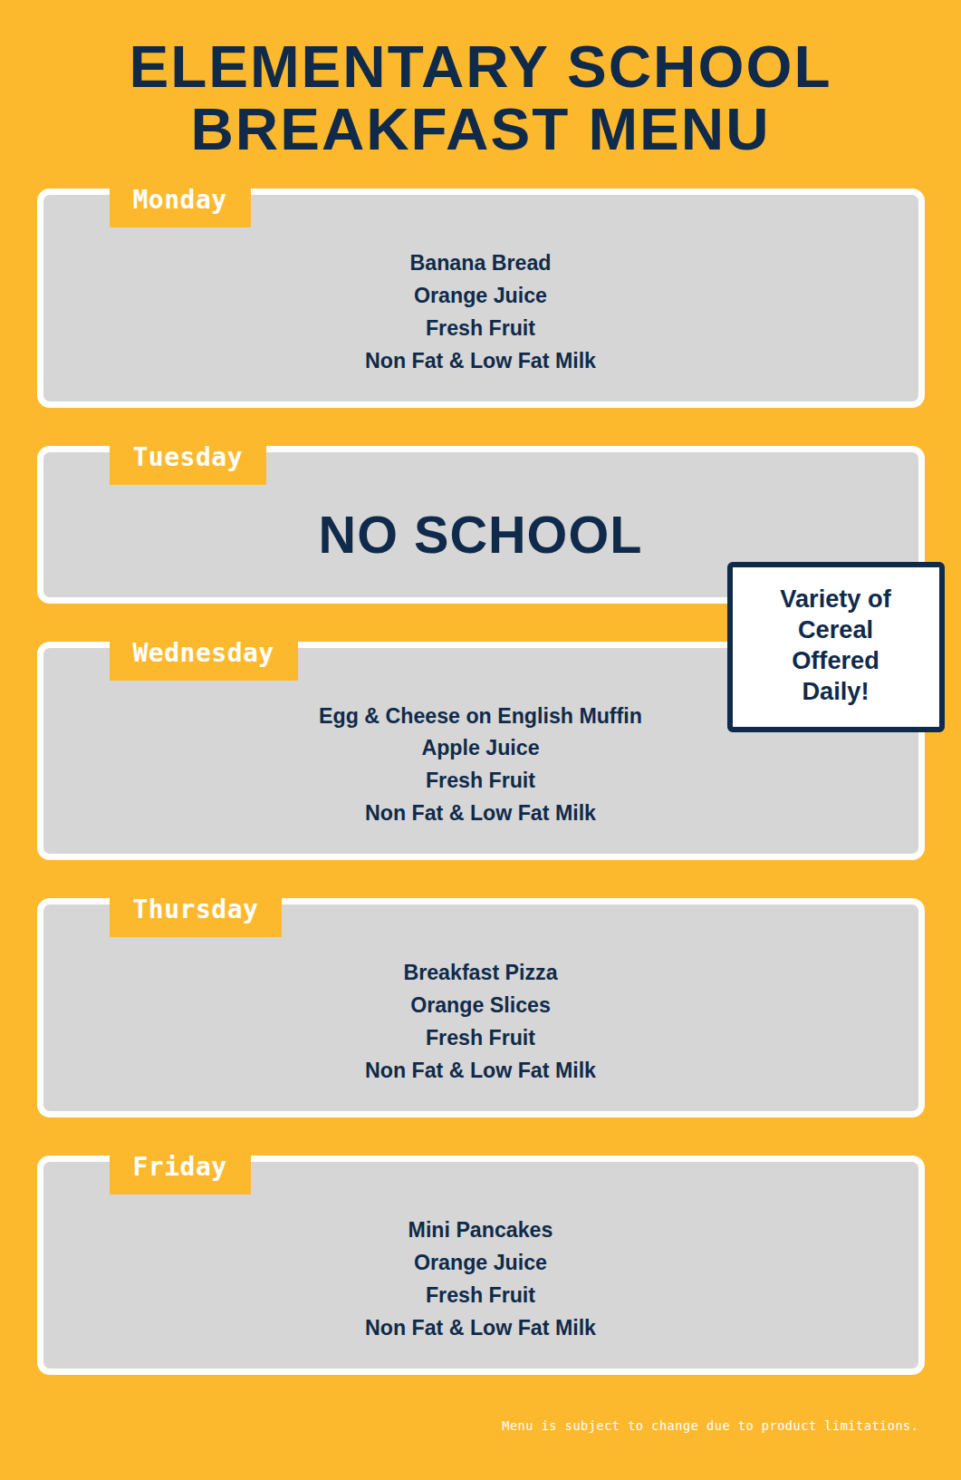Elementary School
Breakfast Menu
Variety of
Cereal
Offered
Daily!
Monday
Banana Bread
Orange Juice
Fresh Fruit
Non Fat & Low Fat Milk
Tuesday
No School
Wednesday
Egg & Cheese on English Muffin
Apple Juice
Fresh Fruit
Non Fat & Low Fat Milk
Thursday
Breakfast Pizza
Orange Slices
Fresh Fruit
Non Fat & Low Fat Milk
Friday
Mini Pancakes
Orange Juice
Fresh Fruit
Non Fat & Low Fat Milk
Menu is subject to change due to product limitations.